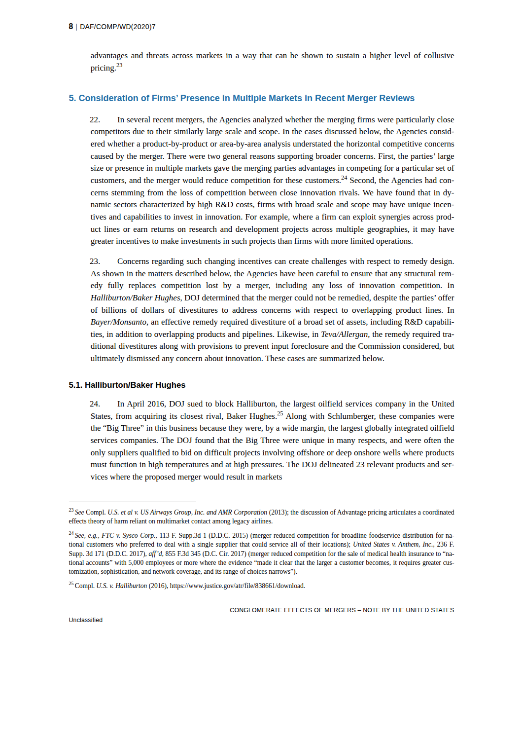8|DAF/COMP/WD(2020)7
advantages and threats across markets in a way that can be shown to sustain a higher level of collusive pricing.23
5. Consideration of Firms’ Presence in Multiple Markets in Recent Merger Reviews
22. In several recent mergers, the Agencies analyzed whether the merging firms were particularly close competitors due to their similarly large scale and scope. In the cases discussed below, the Agencies considered whether a product-by-product or area-by-area analysis understated the horizontal competitive concerns caused by the merger. There were two general reasons supporting broader concerns. First, the parties’ large size or presence in multiple markets gave the merging parties advantages in competing for a particular set of customers, and the merger would reduce competition for these customers.24 Second, the Agencies had concerns stemming from the loss of competition between close innovation rivals. We have found that in dynamic sectors characterized by high R&D costs, firms with broad scale and scope may have unique incentives and capabilities to invest in innovation. For example, where a firm can exploit synergies across product lines or earn returns on research and development projects across multiple geographies, it may have greater incentives to make investments in such projects than firms with more limited operations.
23. Concerns regarding such changing incentives can create challenges with respect to remedy design. As shown in the matters described below, the Agencies have been careful to ensure that any structural remedy fully replaces competition lost by a merger, including any loss of innovation competition. In Halliburton/Baker Hughes, DOJ determined that the merger could not be remedied, despite the parties’ offer of billions of dollars of divestitures to address concerns with respect to overlapping product lines. In Bayer/Monsanto, an effective remedy required divestiture of a broad set of assets, including R&D capabilities, in addition to overlapping products and pipelines. Likewise, in Teva/Allergan, the remedy required traditional divestitures along with provisions to prevent input foreclosure and the Commission considered, but ultimately dismissed any concern about innovation. These cases are summarized below.
5.1. Halliburton/Baker Hughes
24. In April 2016, DOJ sued to block Halliburton, the largest oilfield services company in the United States, from acquiring its closest rival, Baker Hughes.25 Along with Schlumberger, these companies were the “Big Three” in this business because they were, by a wide margin, the largest globally integrated oilfield services companies. The DOJ found that the Big Three were unique in many respects, and were often the only suppliers qualified to bid on difficult projects involving offshore or deep onshore wells where products must function in high temperatures and at high pressures. The DOJ delineated 23 relevant products and services where the proposed merger would result in markets
23See Compl. U.S. et al v. US Airways Group, Inc. and AMR Corporation (2013); the discussion of Advantage pricing articulates a coordinated effects theory of harm reliant on multimarket contact among legacy airlines.
24See, e.g., FTC v. Sysco Corp., 113 F. Supp.3d 1 (D.D.C. 2015) (merger reduced competition for broadline foodservice distribution for national customers who preferred to deal with a single supplier that could service all of their locations); United States v. Anthem, Inc., 236 F. Supp. 3d 171 (D.D.C. 2017), aff’d, 855 F.3d 345 (D.C. Cir. 2017) (merger reduced competition for the sale of medical health insurance to “national accounts” with 5,000 employees or more where the evidence “made it clear that the larger a customer becomes, it requires greater customization, sophistication, and network coverage, and its range of choices narrows”).
25Compl. U.S. v. Halliburton (2016), https://www.justice.gov/atr/file/838661/download.
Conglomerate Effects of Mergers – Note by the United States
Unclassified